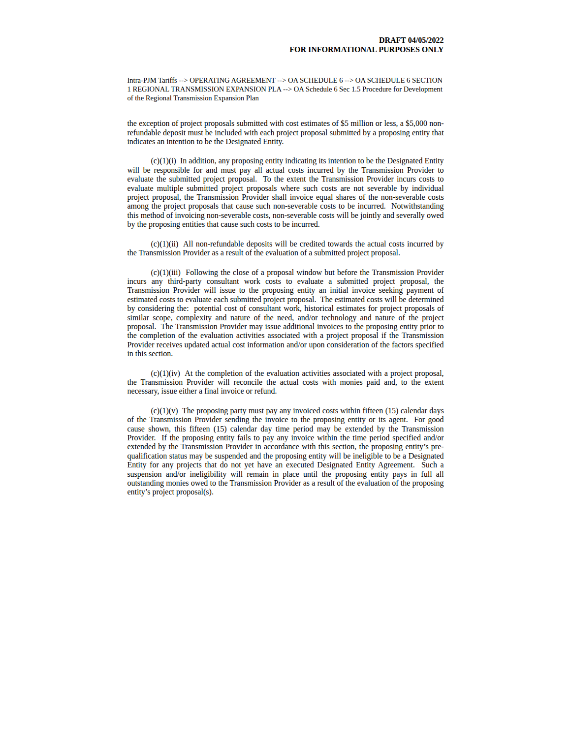DRAFT 04/05/2022
FOR INFORMATIONAL PURPOSES ONLY
Intra-PJM Tariffs --> OPERATING AGREEMENT --> OA SCHEDULE 6 --> OA SCHEDULE 6 SECTION 1 REGIONAL TRANSMISSION EXPANSION PLA --> OA Schedule 6 Sec 1.5 Procedure for Development of the Regional Transmission Expansion Plan
the exception of project proposals submitted with cost estimates of $5 million or less, a $5,000 non-refundable deposit must be included with each project proposal submitted by a proposing entity that indicates an intention to be the Designated Entity.
(c)(1)(i) In addition, any proposing entity indicating its intention to be the Designated Entity will be responsible for and must pay all actual costs incurred by the Transmission Provider to evaluate the submitted project proposal. To the extent the Transmission Provider incurs costs to evaluate multiple submitted project proposals where such costs are not severable by individual project proposal, the Transmission Provider shall invoice equal shares of the non-severable costs among the project proposals that cause such non-severable costs to be incurred. Notwithstanding this method of invoicing non-severable costs, non-severable costs will be jointly and severally owed by the proposing entities that cause such costs to be incurred.
(c)(1)(ii) All non-refundable deposits will be credited towards the actual costs incurred by the Transmission Provider as a result of the evaluation of a submitted project proposal.
(c)(1)(iii) Following the close of a proposal window but before the Transmission Provider incurs any third-party consultant work costs to evaluate a submitted project proposal, the Transmission Provider will issue to the proposing entity an initial invoice seeking payment of estimated costs to evaluate each submitted project proposal. The estimated costs will be determined by considering the: potential cost of consultant work, historical estimates for project proposals of similar scope, complexity and nature of the need, and/or technology and nature of the project proposal. The Transmission Provider may issue additional invoices to the proposing entity prior to the completion of the evaluation activities associated with a project proposal if the Transmission Provider receives updated actual cost information and/or upon consideration of the factors specified in this section.
(c)(1)(iv) At the completion of the evaluation activities associated with a project proposal, the Transmission Provider will reconcile the actual costs with monies paid and, to the extent necessary, issue either a final invoice or refund.
(c)(1)(v) The proposing party must pay any invoiced costs within fifteen (15) calendar days of the Transmission Provider sending the invoice to the proposing entity or its agent. For good cause shown, this fifteen (15) calendar day time period may be extended by the Transmission Provider. If the proposing entity fails to pay any invoice within the time period specified and/or extended by the Transmission Provider in accordance with this section, the proposing entity’s pre-qualification status may be suspended and the proposing entity will be ineligible to be a Designated Entity for any projects that do not yet have an executed Designated Entity Agreement. Such a suspension and/or ineligibility will remain in place until the proposing entity pays in full all outstanding monies owed to the Transmission Provider as a result of the evaluation of the proposing entity’s project proposal(s).